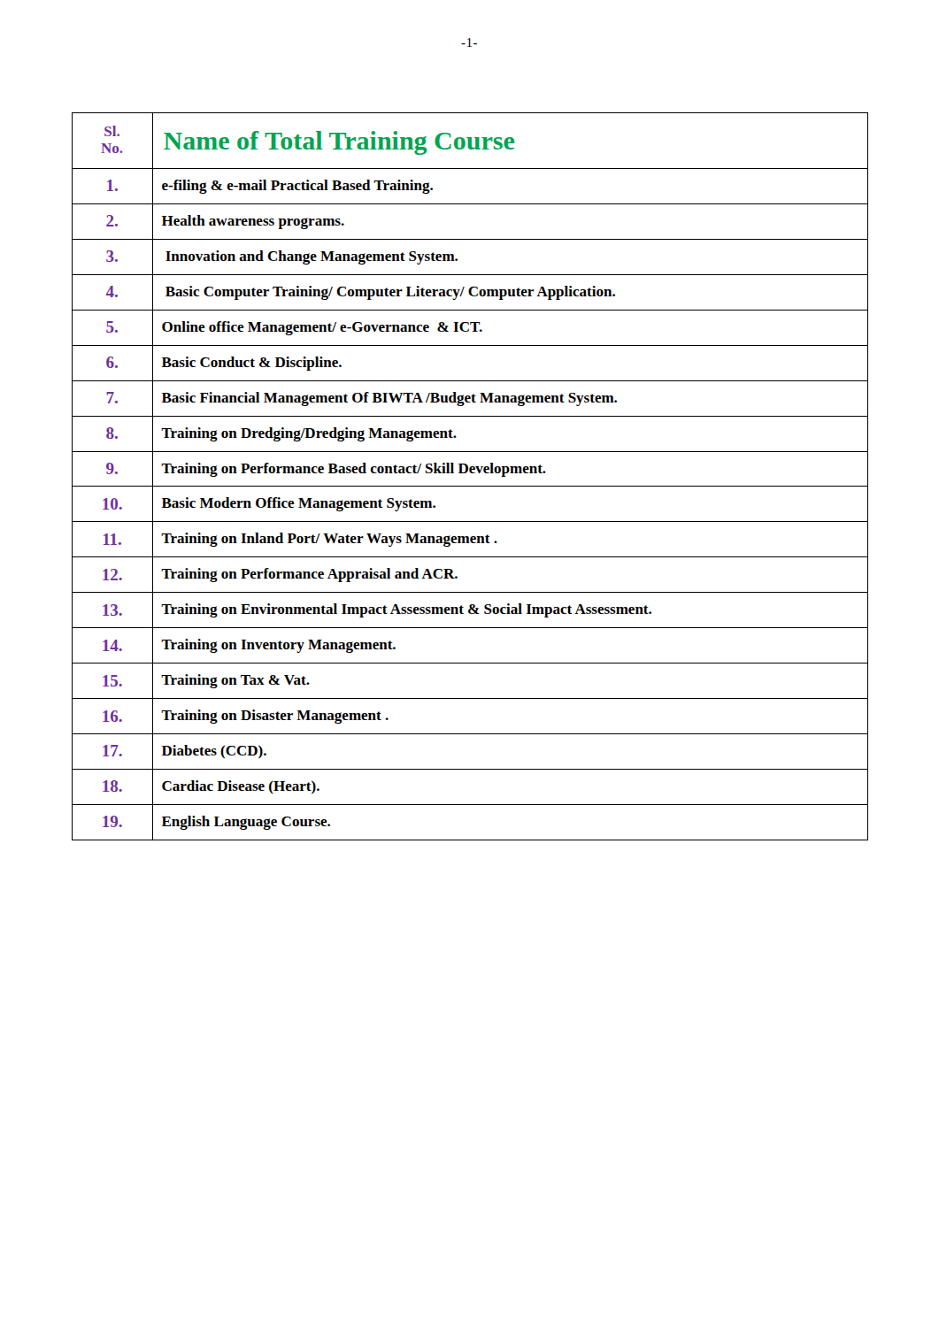-1-
| Sl. No. | Name of Total Training Course |
| --- | --- |
| 1. | e-filing & e-mail Practical Based Training. |
| 2. | Health awareness programs. |
| 3. | Innovation and Change Management System. |
| 4. | Basic Computer Training/ Computer Literacy/ Computer Application. |
| 5. | Online office Management/ e-Governance & ICT. |
| 6. | Basic Conduct & Discipline. |
| 7. | Basic Financial Management Of BIWTA /Budget Management System. |
| 8. | Training on Dredging/Dredging Management. |
| 9. | Training on Performance Based contact/ Skill Development. |
| 10. | Basic Modern Office Management System. |
| 11. | Training on Inland Port/ Water Ways Management . |
| 12. | Training on Performance Appraisal and ACR. |
| 13. | Training on Environmental Impact Assessment & Social Impact Assessment. |
| 14. | Training on Inventory Management. |
| 15. | Training on Tax & Vat. |
| 16. | Training on Disaster Management . |
| 17. | Diabetes (CCD). |
| 18. | Cardiac Disease (Heart). |
| 19. | English Language Course. |